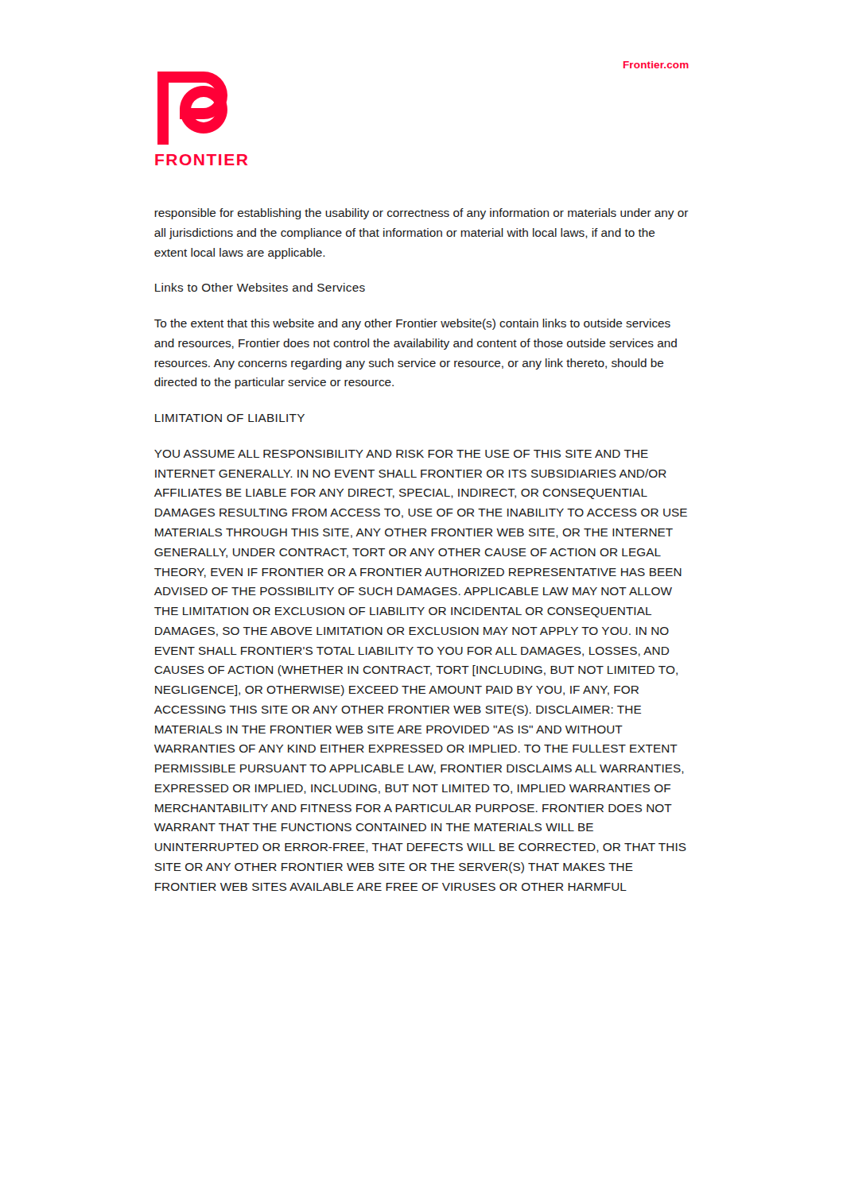Frontier.com
FRONTIER
responsible for establishing the usability or correctness of any information or materials under any or all jurisdictions and the compliance of that information or material with local laws, if and to the extent local laws are applicable.
Links to Other Websites and Services
To the extent that this website and any other Frontier website(s) contain links to outside services and resources, Frontier does not control the availability and content of those outside services and resources. Any concerns regarding any such service or resource, or any link thereto, should be directed to the particular service or resource.
LIMITATION OF LIABILITY
YOU ASSUME ALL RESPONSIBILITY AND RISK FOR THE USE OF THIS SITE AND THE INTERNET GENERALLY. IN NO EVENT SHALL FRONTIER OR ITS SUBSIDIARIES AND/OR AFFILIATES BE LIABLE FOR ANY DIRECT, SPECIAL, INDIRECT, OR CONSEQUENTIAL DAMAGES RESULTING FROM ACCESS TO, USE OF OR THE INABILITY TO ACCESS OR USE MATERIALS THROUGH THIS SITE, ANY OTHER FRONTIER WEB SITE, OR THE INTERNET GENERALLY, UNDER CONTRACT, TORT OR ANY OTHER CAUSE OF ACTION OR LEGAL THEORY, EVEN IF FRONTIER OR A FRONTIER AUTHORIZED REPRESENTATIVE HAS BEEN ADVISED OF THE POSSIBILITY OF SUCH DAMAGES. APPLICABLE LAW MAY NOT ALLOW THE LIMITATION OR EXCLUSION OF LIABILITY OR INCIDENTAL OR CONSEQUENTIAL DAMAGES, SO THE ABOVE LIMITATION OR EXCLUSION MAY NOT APPLY TO YOU. IN NO EVENT SHALL FRONTIER'S TOTAL LIABILITY TO YOU FOR ALL DAMAGES, LOSSES, AND CAUSES OF ACTION (WHETHER IN CONTRACT, TORT [INCLUDING, BUT NOT LIMITED TO, NEGLIGENCE], OR OTHERWISE) EXCEED THE AMOUNT PAID BY YOU, IF ANY, FOR ACCESSING THIS SITE OR ANY OTHER FRONTIER WEB SITE(S). DISCLAIMER: THE MATERIALS IN THE FRONTIER WEB SITE ARE PROVIDED "AS IS" AND WITHOUT WARRANTIES OF ANY KIND EITHER EXPRESSED OR IMPLIED. TO THE FULLEST EXTENT PERMISSIBLE PURSUANT TO APPLICABLE LAW, FRONTIER DISCLAIMS ALL WARRANTIES, EXPRESSED OR IMPLIED, INCLUDING, BUT NOT LIMITED TO, IMPLIED WARRANTIES OF MERCHANTABILITY AND FITNESS FOR A PARTICULAR PURPOSE. FRONTIER DOES NOT WARRANT THAT THE FUNCTIONS CONTAINED IN THE MATERIALS WILL BE UNINTERRUPTED OR ERROR-FREE, THAT DEFECTS WILL BE CORRECTED, OR THAT THIS SITE OR ANY OTHER FRONTIER WEB SITE OR THE SERVER(S) THAT MAKES THE FRONTIER WEB SITES AVAILABLE ARE FREE OF VIRUSES OR OTHER HARMFUL